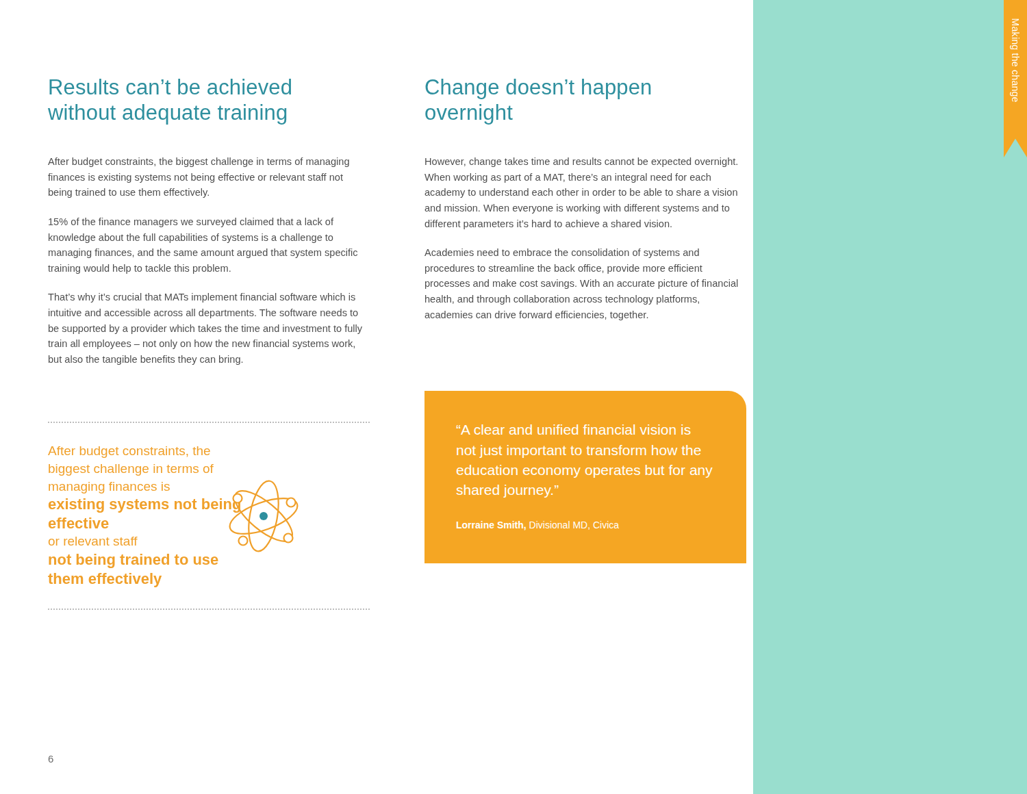Making the change
Results can’t be achieved
without adequate training
After budget constraints, the biggest challenge in terms of managing finances is existing systems not being effective or relevant staff not being trained to use them effectively.
15% of the finance managers we surveyed claimed that a lack of knowledge about the full capabilities of systems is a challenge to managing finances, and the same amount argued that system specific training would help to tackle this problem.
That’s why it’s crucial that MATs implement financial software which is intuitive and accessible across all departments. The software needs to be supported by a provider which takes the time and investment to fully train all employees – not only on how the new financial systems work, but also the tangible benefits they can bring.
After budget constraints, the biggest challenge in terms of managing finances is existing systems not being effective or relevant staff not being trained to use them effectively
Change doesn’t happen
overnight
However, change takes time and results cannot be expected overnight. When working as part of a MAT, there’s an integral need for each academy to understand each other in order to be able to share a vision and mission. When everyone is working with different systems and to different parameters it’s hard to achieve a shared vision.
Academies need to embrace the consolidation of systems and procedures to streamline the back office, provide more efficient processes and make cost savings. With an accurate picture of financial health, and through collaboration across technology platforms, academies can drive forward efficiencies, together.
“A clear and unified financial vision is not just important to transform how the education economy operates but for any shared journey.”
Lorraine Smith, Divisional MD, Civica
6